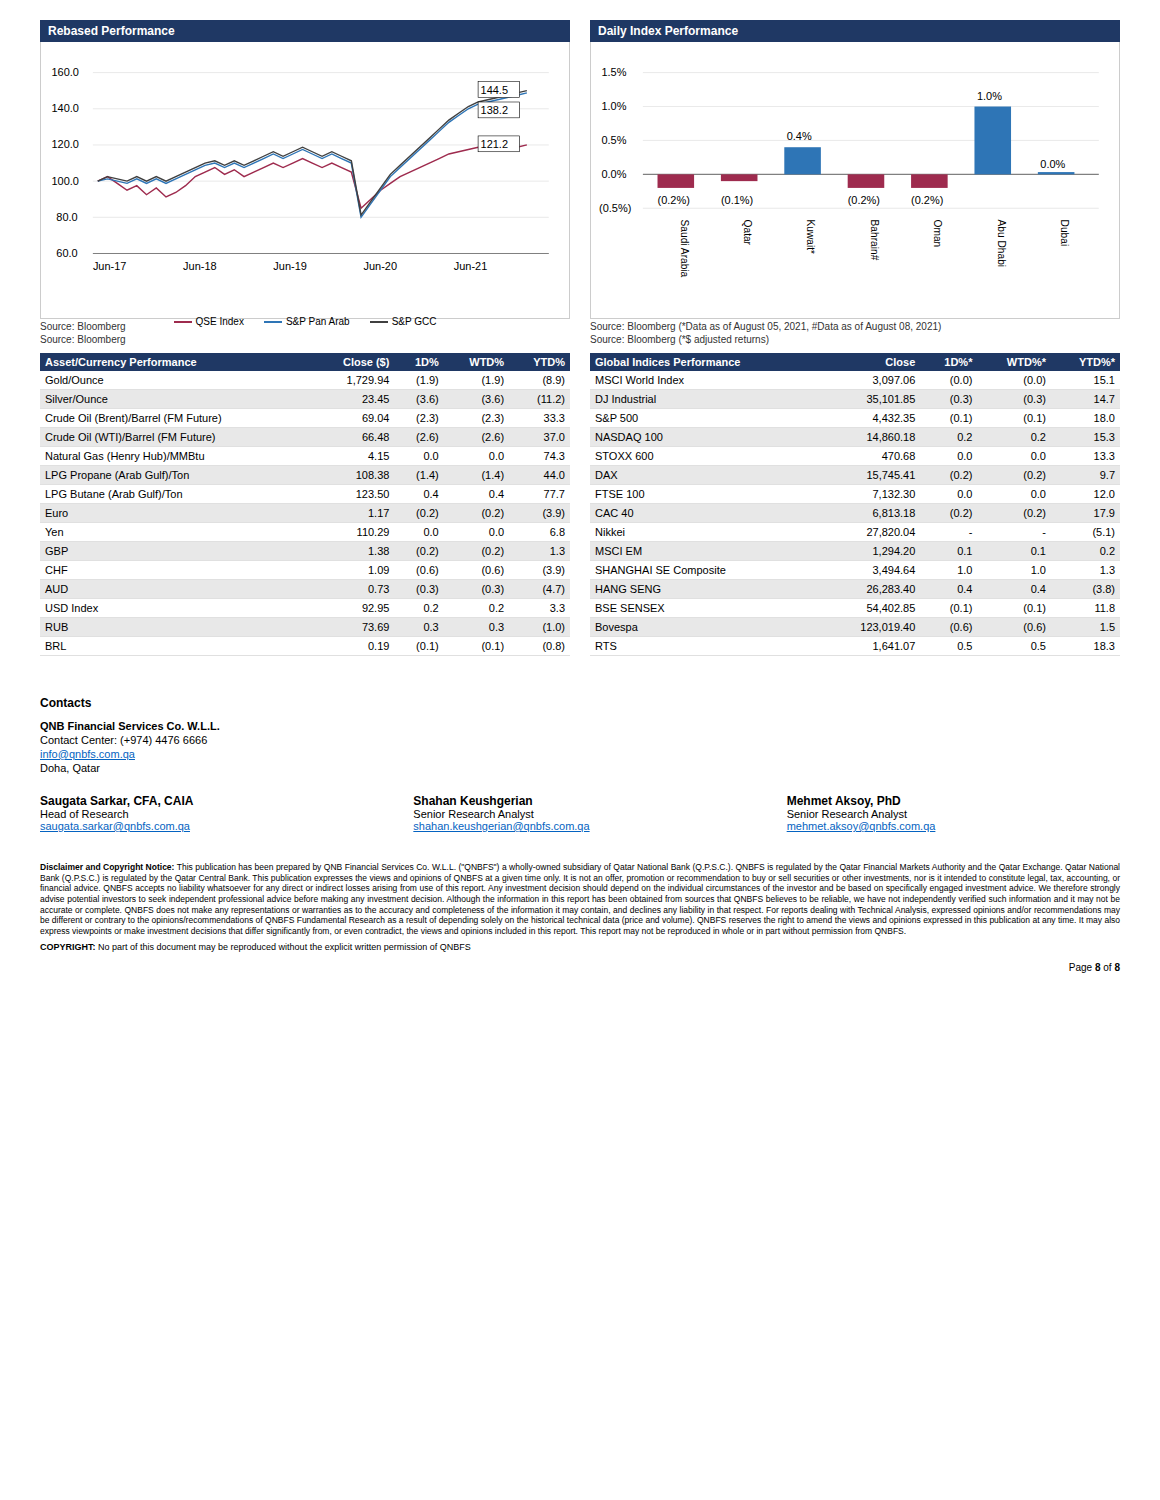Rebased Performance
160.0 140.0 120.0 100.0 80.0 60.0 Jun-17 Jun-18 Jun-19 Jun-20 Jun-21 144.5 138.2 121.2
QSE Index S&P Pan Arab S&P GCC
Source: Bloomberg
Source: Bloomberg
Daily Index Performance
1.5% 1.0% 0.5% 0.0% (0.5%) (0.2%) (0.1%) 0.4% (0.2%) (0.2%) 1.0% 0.0% Saudi Arabia Qatar Kuwait* Bahrain# Oman Abu Dhabi Dubai
Source: Bloomberg (*Data as of August 05, 2021, #Data as of August 08, 2021)
Source: Bloomberg (*$ adjusted returns)
| Asset/Currency Performance | Close ($) | 1D% | WTD% | YTD% |
| --- | --- | --- | --- | --- |
| Gold/Ounce | 1,729.94 | (1.9) | (1.9) | (8.9) |
| Silver/Ounce | 23.45 | (3.6) | (3.6) | (11.2) |
| Crude Oil (Brent)/Barrel (FM Future) | 69.04 | (2.3) | (2.3) | 33.3 |
| Crude Oil (WTI)/Barrel (FM Future) | 66.48 | (2.6) | (2.6) | 37.0 |
| Natural Gas (Henry Hub)/MMBtu | 4.15 | 0.0 | 0.0 | 74.3 |
| LPG Propane (Arab Gulf)/Ton | 108.38 | (1.4) | (1.4) | 44.0 |
| LPG Butane (Arab Gulf)/Ton | 123.50 | 0.4 | 0.4 | 77.7 |
| Euro | 1.17 | (0.2) | (0.2) | (3.9) |
| Yen | 110.29 | 0.0 | 0.0 | 6.8 |
| GBP | 1.38 | (0.2) | (0.2) | 1.3 |
| CHF | 1.09 | (0.6) | (0.6) | (3.9) |
| AUD | 0.73 | (0.3) | (0.3) | (4.7) |
| USD Index | 92.95 | 0.2 | 0.2 | 3.3 |
| RUB | 73.69 | 0.3 | 0.3 | (1.0) |
| BRL | 0.19 | (0.1) | (0.1) | (0.8) |
| Global Indices Performance | Close | 1D%* | WTD%* | YTD%* |
| --- | --- | --- | --- | --- |
| MSCI World Index | 3,097.06 | (0.0) | (0.0) | 15.1 |
| DJ Industrial | 35,101.85 | (0.3) | (0.3) | 14.7 |
| S&P 500 | 4,432.35 | (0.1) | (0.1) | 18.0 |
| NASDAQ 100 | 14,860.18 | 0.2 | 0.2 | 15.3 |
| STOXX 600 | 470.68 | 0.0 | 0.0 | 13.3 |
| DAX | 15,745.41 | (0.2) | (0.2) | 9.7 |
| FTSE 100 | 7,132.30 | 0.0 | 0.0 | 12.0 |
| CAC 40 | 6,813.18 | (0.2) | (0.2) | 17.9 |
| Nikkei | 27,820.04 | - | - | (5.1) |
| MSCI EM | 1,294.20 | 0.1 | 0.1 | 0.2 |
| SHANGHAI SE Composite | 3,494.64 | 1.0 | 1.0 | 1.3 |
| HANG SENG | 26,283.40 | 0.4 | 0.4 | (3.8) |
| BSE SENSEX | 54,402.85 | (0.1) | (0.1) | 11.8 |
| Bovespa | 123,019.40 | (0.6) | (0.6) | 1.5 |
| RTS | 1,641.07 | 0.5 | 0.5 | 18.3 |
Contacts
QNB Financial Services Co. W.L.L.
Contact Center: (+974) 4476 6666
info@qnbfs.com.qa
Doha, Qatar
Saugata Sarkar, CFA, CAIA
Head of Research
saugata.sarkar@qnbfs.com.qa
Shahan Keushgerian
Senior Research Analyst
shahan.keushgerian@qnbfs.com.qa
Mehmet Aksoy, PhD
Senior Research Analyst
mehmet.aksoy@qnbfs.com.qa
Disclaimer and Copyright Notice: This publication has been prepared by QNB Financial Services Co. W.L.L. ("QNBFS") a wholly-owned subsidiary of Qatar National Bank (Q.P.S.C.). QNBFS is regulated by the Qatar Financial Markets Authority and the Qatar Exchange. Qatar National Bank (Q.P.S.C.) is regulated by the Qatar Central Bank. This publication expresses the views and opinions of QNBFS at a given time only. It is not an offer, promotion or recommendation to buy or sell securities or other investments, nor is it intended to constitute legal, tax, accounting, or financial advice. QNBFS accepts no liability whatsoever for any direct or indirect losses arising from use of this report. Any investment decision should depend on the individual circumstances of the investor and be based on specifically engaged investment advice. We therefore strongly advise potential investors to seek independent professional advice before making any investment decision. Although the information in this report has been obtained from sources that QNBFS believes to be reliable, we have not independently verified such information and it may not be accurate or complete. QNBFS does not make any representations or warranties as to the accuracy and completeness of the information it may contain, and declines any liability in that respect. For reports dealing with Technical Analysis, expressed opinions and/or recommendations may be different or contrary to the opinions/recommendations of QNBFS Fundamental Research as a result of depending solely on the historical technical data (price and volume). QNBFS reserves the right to amend the views and opinions expressed in this publication at any time. It may also express viewpoints or make investment decisions that differ significantly from, or even contradict, the views and opinions included in this report. This report may not be reproduced in whole or in part without permission from QNBFS.
COPYRIGHT: No part of this document may be reproduced without the explicit written permission of QNBFS
Page 8 of 8